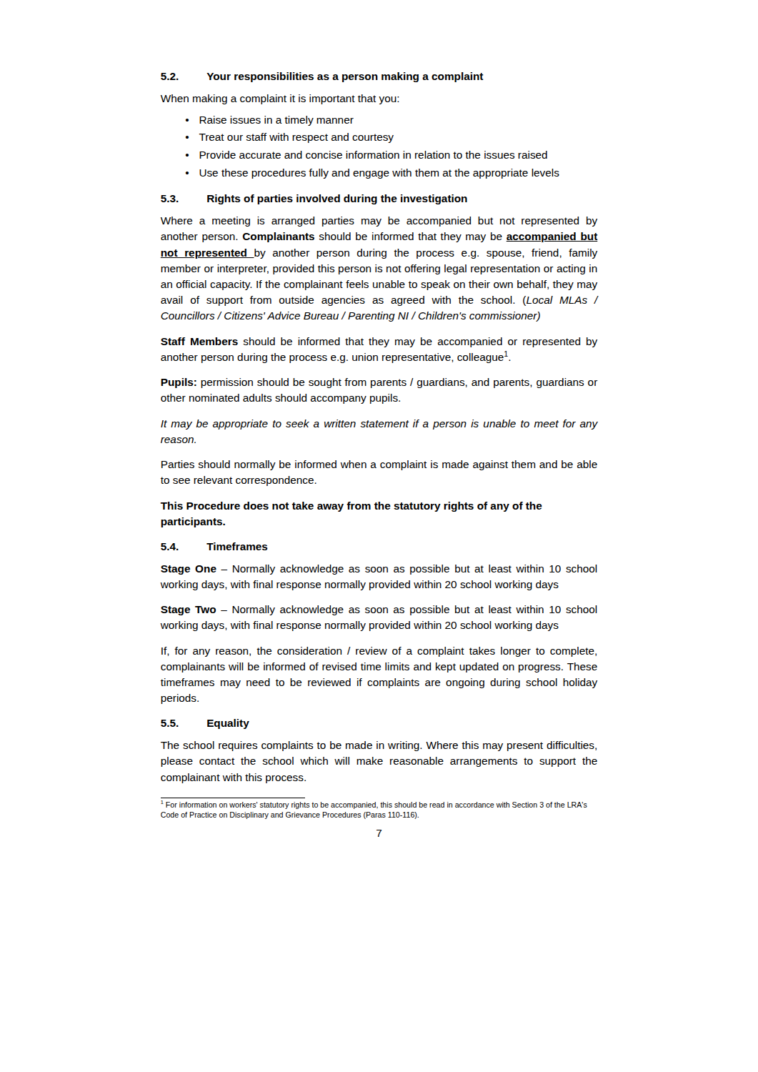5.2. Your responsibilities as a person making a complaint
When making a complaint it is important that you:
Raise issues in a timely manner
Treat our staff with respect and courtesy
Provide accurate and concise information in relation to the issues raised
Use these procedures fully and engage with them at the appropriate levels
5.3. Rights of parties involved during the investigation
Where a meeting is arranged parties may be accompanied but not represented by another person. Complainants should be informed that they may be accompanied but not represented by another person during the process e.g. spouse, friend, family member or interpreter, provided this person is not offering legal representation or acting in an official capacity. If the complainant feels unable to speak on their own behalf, they may avail of support from outside agencies as agreed with the school. (Local MLAs / Councillors / Citizens' Advice Bureau / Parenting NI / Children's commissioner)
Staff Members should be informed that they may be accompanied or represented by another person during the process e.g. union representative, colleague1.
Pupils: permission should be sought from parents / guardians, and parents, guardians or other nominated adults should accompany pupils.
It may be appropriate to seek a written statement if a person is unable to meet for any reason.
Parties should normally be informed when a complaint is made against them and be able to see relevant correspondence.
This Procedure does not take away from the statutory rights of any of the participants.
5.4. Timeframes
Stage One – Normally acknowledge as soon as possible but at least within 10 school working days, with final response normally provided within 20 school working days
Stage Two – Normally acknowledge as soon as possible but at least within 10 school working days, with final response normally provided within 20 school working days
If, for any reason, the consideration / review of a complaint takes longer to complete, complainants will be informed of revised time limits and kept updated on progress. These timeframes may need to be reviewed if complaints are ongoing during school holiday periods.
5.5. Equality
The school requires complaints to be made in writing. Where this may present difficulties, please contact the school which will make reasonable arrangements to support the complainant with this process.
1 For information on workers' statutory rights to be accompanied, this should be read in accordance with Section 3 of the LRA's Code of Practice on Disciplinary and Grievance Procedures (Paras 110-116).
7